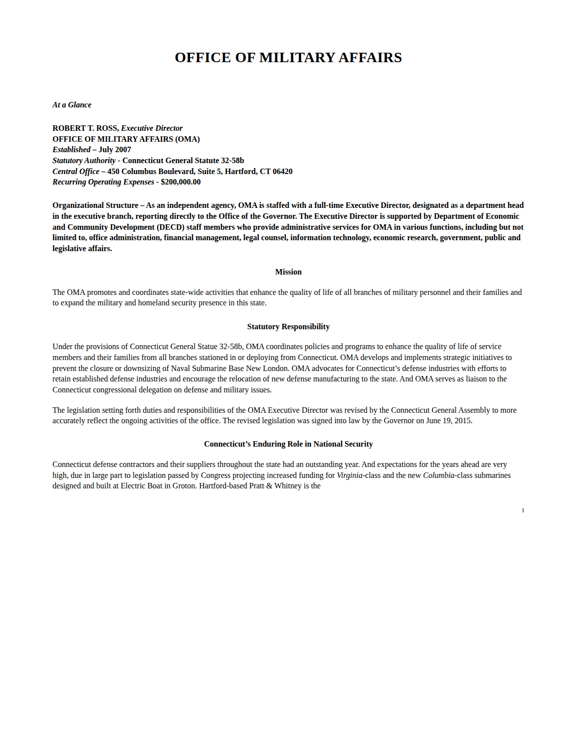OFFICE OF MILITARY AFFAIRS
At a Glance
ROBERT T. ROSS, Executive Director OFFICE OF MILITARY AFFAIRS (OMA) Established – July 2007 Statutory Authority - Connecticut General Statute 32-58b Central Office – 450 Columbus Boulevard, Suite 5, Hartford, CT 06420 Recurring Operating Expenses - $200,000.00
Organizational Structure – As an independent agency, OMA is staffed with a full-time Executive Director, designated as a department head in the executive branch, reporting directly to the Office of the Governor. The Executive Director is supported by Department of Economic and Community Development (DECD) staff members who provide administrative services for OMA in various functions, including but not limited to, office administration, financial management, legal counsel, information technology, economic research, government, public and legislative affairs.
Mission
The OMA promotes and coordinates state-wide activities that enhance the quality of life of all branches of military personnel and their families and to expand the military and homeland security presence in this state.
Statutory Responsibility
Under the provisions of Connecticut General Statue 32-58b, OMA coordinates policies and programs to enhance the quality of life of service members and their families from all branches stationed in or deploying from Connecticut. OMA develops and implements strategic initiatives to prevent the closure or downsizing of Naval Submarine Base New London. OMA advocates for Connecticut’s defense industries with efforts to retain established defense industries and encourage the relocation of new defense manufacturing to the state. And OMA serves as liaison to the Connecticut congressional delegation on defense and military issues.
The legislation setting forth duties and responsibilities of the OMA Executive Director was revised by the Connecticut General Assembly to more accurately reflect the ongoing activities of the office. The revised legislation was signed into law by the Governor on June 19, 2015.
Connecticut’s Enduring Role in National Security
Connecticut defense contractors and their suppliers throughout the state had an outstanding year. And expectations for the years ahead are very high, due in large part to legislation passed by Congress projecting increased funding for Virginia-class and the new Columbia-class submarines designed and built at Electric Boat in Groton. Hartford-based Pratt & Whitney is the
1